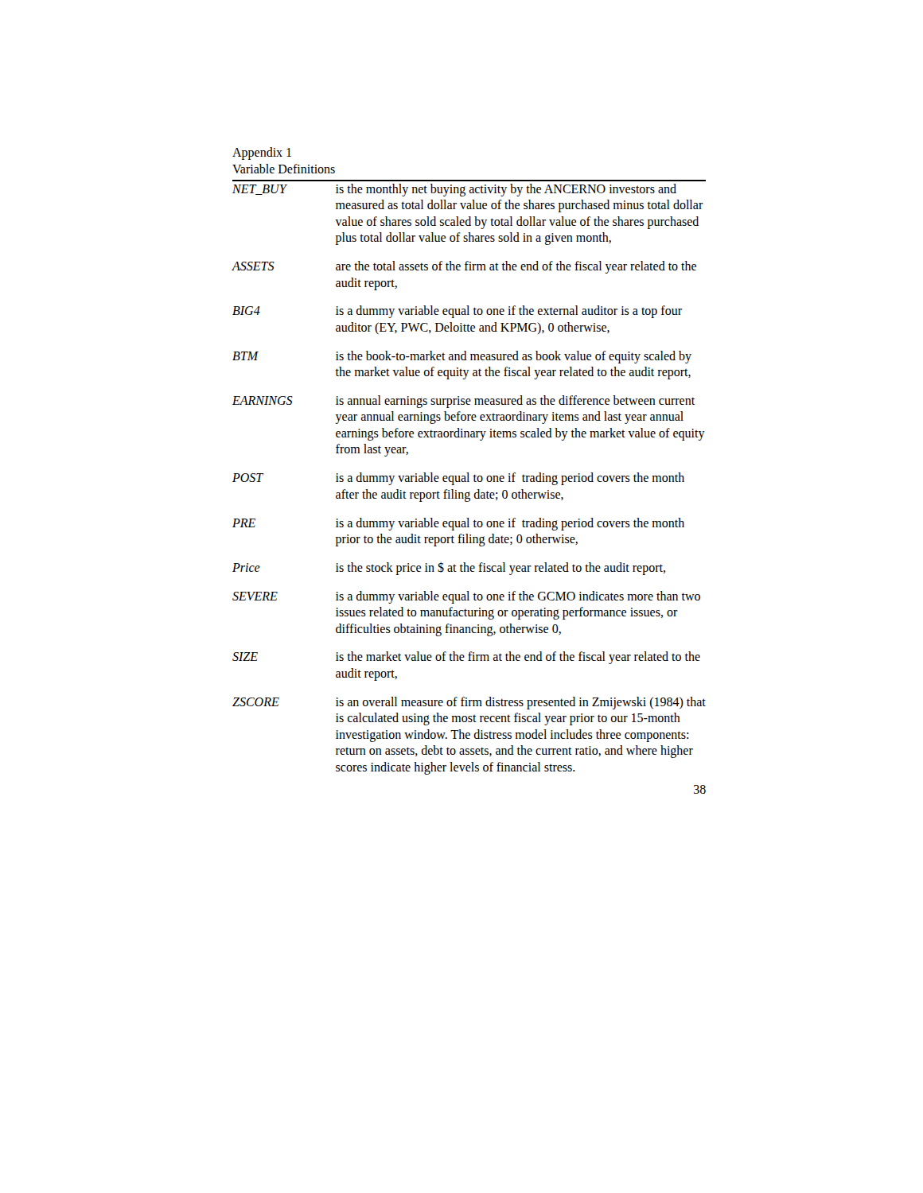Appendix 1
Variable Definitions
| NET_BUY | is the monthly net buying activity by the ANCERNO investors and measured as total dollar value of the shares purchased minus total dollar value of shares sold scaled by total dollar value of the shares purchased plus total dollar value of shares sold in a given month, |
| ASSETS | are the total assets of the firm at the end of the fiscal year related to the audit report, |
| BIG4 | is a dummy variable equal to one if the external auditor is a top four auditor (EY, PWC, Deloitte and KPMG), 0 otherwise, |
| BTM | is the book-to-market and measured as book value of equity scaled by the market value of equity at the fiscal year related to the audit report, |
| EARNINGS | is annual earnings surprise measured as the difference between current year annual earnings before extraordinary items and last year annual earnings before extraordinary items scaled by the market value of equity from last year, |
| POST | is a dummy variable equal to one if trading period covers the month after the audit report filing date; 0 otherwise, |
| PRE | is a dummy variable equal to one if trading period covers the month prior to the audit report filing date; 0 otherwise, |
| Price | is the stock price in $ at the fiscal year related to the audit report, |
| SEVERE | is a dummy variable equal to one if the GCMO indicates more than two issues related to manufacturing or operating performance issues, or difficulties obtaining financing, otherwise 0, |
| SIZE | is the market value of the firm at the end of the fiscal year related to the audit report, |
| ZSCORE | is an overall measure of firm distress presented in Zmijewski (1984) that is calculated using the most recent fiscal year prior to our 15-month investigation window. The distress model includes three components: return on assets, debt to assets, and the current ratio, and where higher scores indicate higher levels of financial stress. |
38